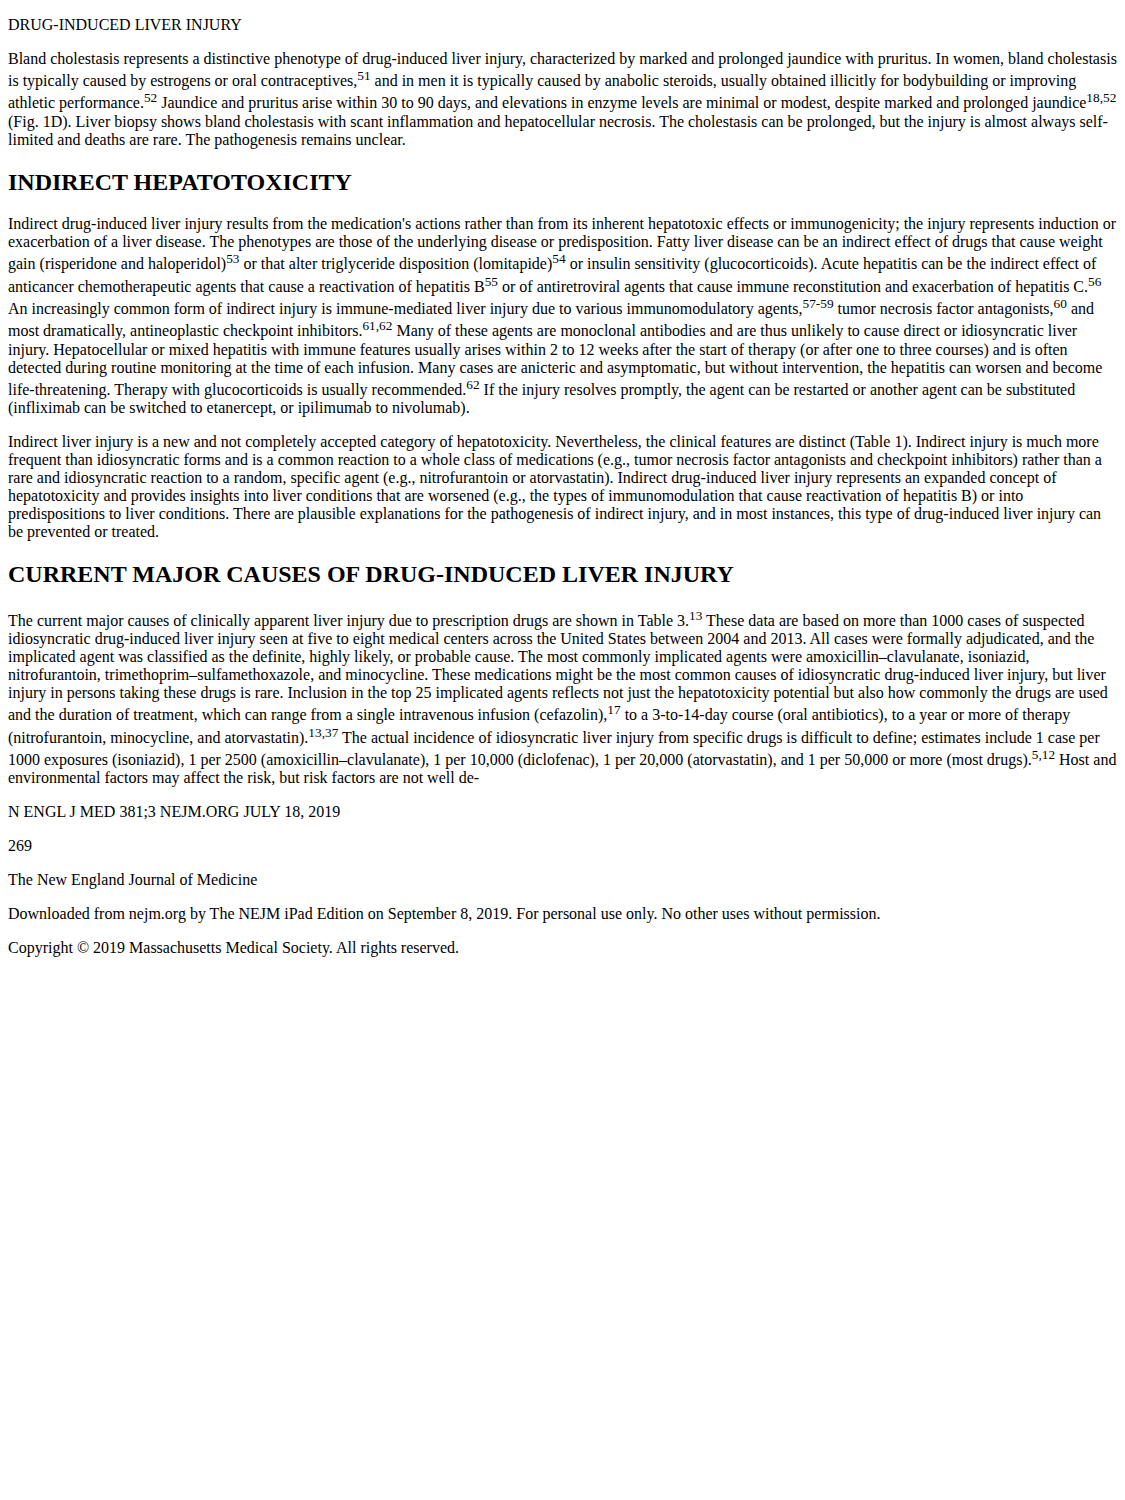DRUG-INDUCED LIVER INJURY
Bland cholestasis represents a distinctive phenotype of drug-induced liver injury, characterized by marked and prolonged jaundice with pruritus. In women, bland cholestasis is typically caused by estrogens or oral contraceptives,51 and in men it is typically caused by anabolic steroids, usually obtained illicitly for bodybuilding or improving athletic performance.52 Jaundice and pruritus arise within 30 to 90 days, and elevations in enzyme levels are minimal or modest, despite marked and prolonged jaundice18,52 (Fig. 1D). Liver biopsy shows bland cholestasis with scant inflammation and hepatocellular necrosis. The cholestasis can be prolonged, but the injury is almost always self-limited and deaths are rare. The pathogenesis remains unclear.
INDIRECT HEPATOTOXICITY
Indirect drug-induced liver injury results from the medication's actions rather than from its inherent hepatotoxic effects or immunogenicity; the injury represents induction or exacerbation of a liver disease. The phenotypes are those of the underlying disease or predisposition. Fatty liver disease can be an indirect effect of drugs that cause weight gain (risperidone and haloperidol)53 or that alter triglyceride disposition (lomitapide)54 or insulin sensitivity (glucocorticoids). Acute hepatitis can be the indirect effect of anticancer chemotherapeutic agents that cause a reactivation of hepatitis B55 or of antiretroviral agents that cause immune reconstitution and exacerbation of hepatitis C.56 An increasingly common form of indirect injury is immune-mediated liver injury due to various immunomodulatory agents,57-59 tumor necrosis factor antagonists,60 and most dramatically, antineoplastic checkpoint inhibitors.61,62 Many of these agents are monoclonal antibodies and are thus unlikely to cause direct or idiosyncratic liver injury. Hepatocellular or mixed hepatitis with immune features usually arises within 2 to 12 weeks after the start of therapy (or after one to three courses) and is often detected during routine monitoring at the time of each infusion. Many cases are anicteric and asymptomatic, but without intervention, the hepatitis can worsen and become life-threatening. Therapy with glucocorticoids is usually recommended.62 If the injury resolves promptly, the agent can be restarted or another agent can be substituted (infliximab can be switched to etanercept, or ipilimumab to nivolumab).
Indirect liver injury is a new and not completely accepted category of hepatotoxicity. Nevertheless, the clinical features are distinct (Table 1). Indirect injury is much more frequent than idiosyncratic forms and is a common reaction to a whole class of medications (e.g., tumor necrosis factor antagonists and checkpoint inhibitors) rather than a rare and idiosyncratic reaction to a random, specific agent (e.g., nitrofurantoin or atorvastatin). Indirect drug-induced liver injury represents an expanded concept of hepatotoxicity and provides insights into liver conditions that are worsened (e.g., the types of immunomodulation that cause reactivation of hepatitis B) or into predispositions to liver conditions. There are plausible explanations for the pathogenesis of indirect injury, and in most instances, this type of drug-induced liver injury can be prevented or treated.
CURRENT MAJOR CAUSES OF DRUG-INDUCED LIVER INJURY
The current major causes of clinically apparent liver injury due to prescription drugs are shown in Table 3.13 These data are based on more than 1000 cases of suspected idiosyncratic drug-induced liver injury seen at five to eight medical centers across the United States between 2004 and 2013. All cases were formally adjudicated, and the implicated agent was classified as the definite, highly likely, or probable cause. The most commonly implicated agents were amoxicillin–clavulanate, isoniazid, nitrofurantoin, trimethoprim–sulfamethoxazole, and minocycline. These medications might be the most common causes of idiosyncratic drug-induced liver injury, but liver injury in persons taking these drugs is rare. Inclusion in the top 25 implicated agents reflects not just the hepatotoxicity potential but also how commonly the drugs are used and the duration of treatment, which can range from a single intravenous infusion (cefazolin),17 to a 3-to-14-day course (oral antibiotics), to a year or more of therapy (nitrofurantoin, minocycline, and atorvastatin).13,37 The actual incidence of idiosyncratic liver injury from specific drugs is difficult to define; estimates include 1 case per 1000 exposures (isoniazid), 1 per 2500 (amoxicillin–clavulanate), 1 per 10,000 (diclofenac), 1 per 20,000 (atorvastatin), and 1 per 50,000 or more (most drugs).5,12 Host and environmental factors may affect the risk, but risk factors are not well de-
N ENGL J MED 381;3 NEJM.ORG JULY 18, 2019
269
The New England Journal of Medicine
Downloaded from nejm.org by The NEJM iPad Edition on September 8, 2019. For personal use only. No other uses without permission.
Copyright © 2019 Massachusetts Medical Society. All rights reserved.